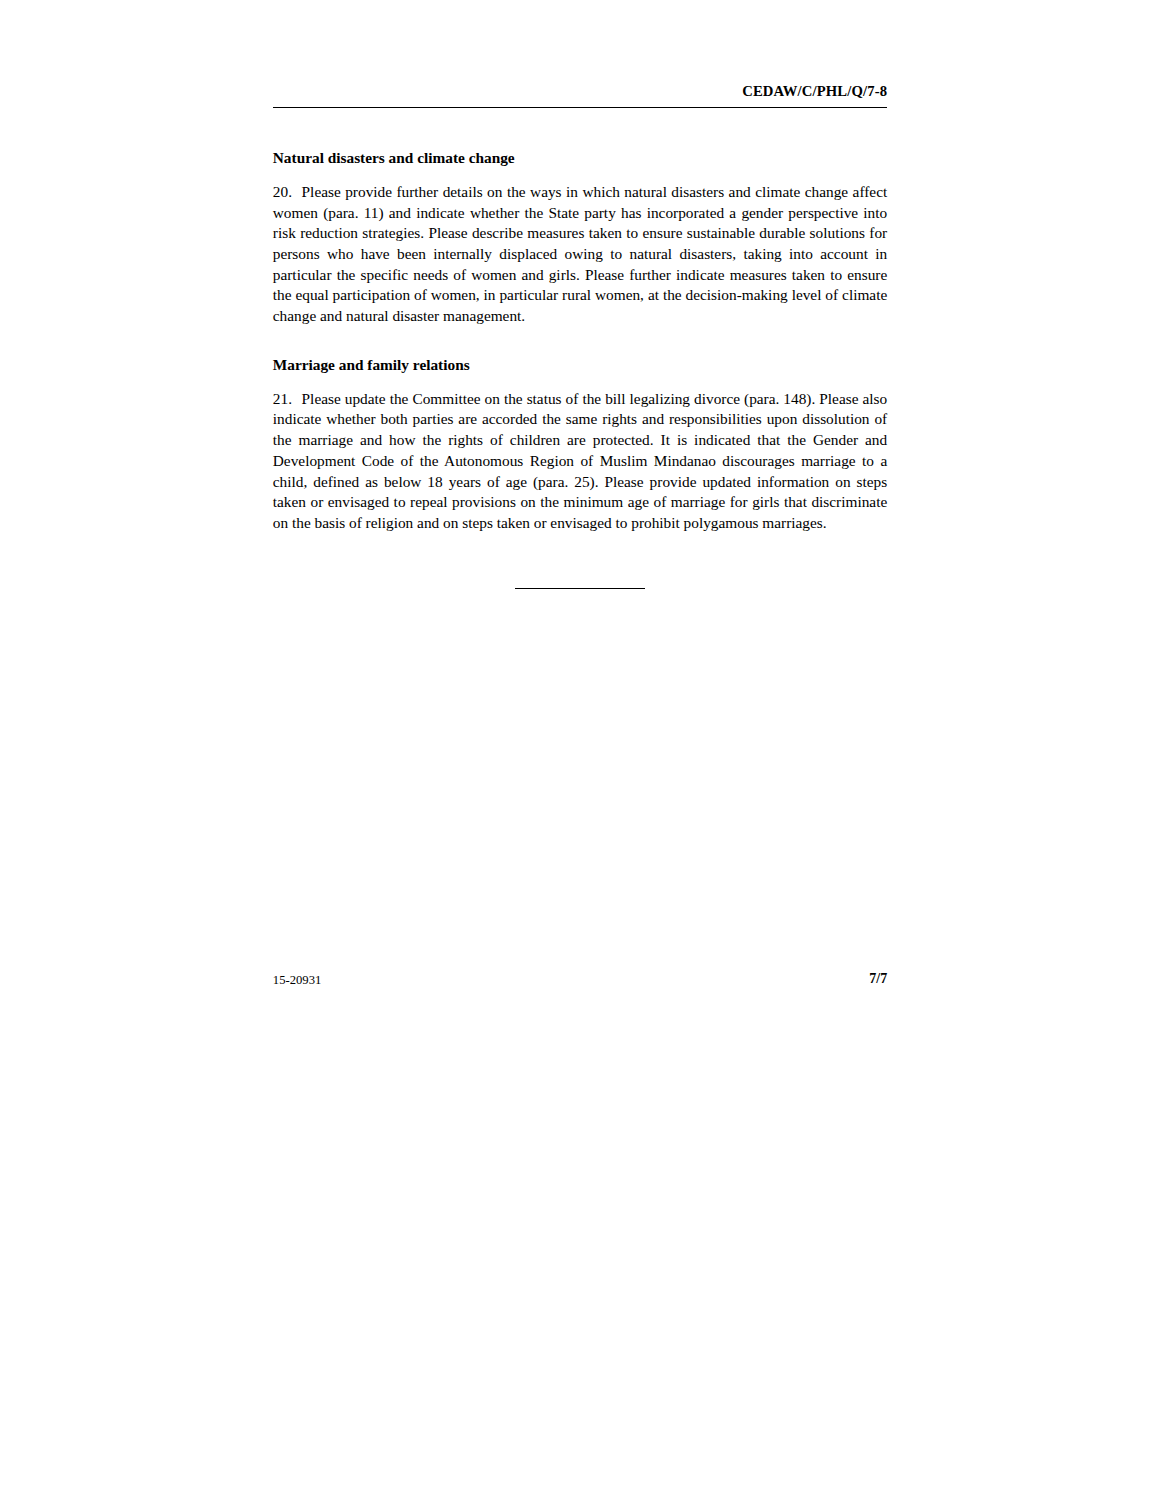CEDAW/C/PHL/Q/7-8
Natural disasters and climate change
20. Please provide further details on the ways in which natural disasters and climate change affect women (para. 11) and indicate whether the State party has incorporated a gender perspective into risk reduction strategies. Please describe measures taken to ensure sustainable durable solutions for persons who have been internally displaced owing to natural disasters, taking into account in particular the specific needs of women and girls. Please further indicate measures taken to ensure the equal participation of women, in particular rural women, at the decision-making level of climate change and natural disaster management.
Marriage and family relations
21. Please update the Committee on the status of the bill legalizing divorce (para. 148). Please also indicate whether both parties are accorded the same rights and responsibilities upon dissolution of the marriage and how the rights of children are protected. It is indicated that the Gender and Development Code of the Autonomous Region of Muslim Mindanao discourages marriage to a child, defined as below 18 years of age (para. 25). Please provide updated information on steps taken or envisaged to repeal provisions on the minimum age of marriage for girls that discriminate on the basis of religion and on steps taken or envisaged to prohibit polygamous marriages.
15-20931 7/7